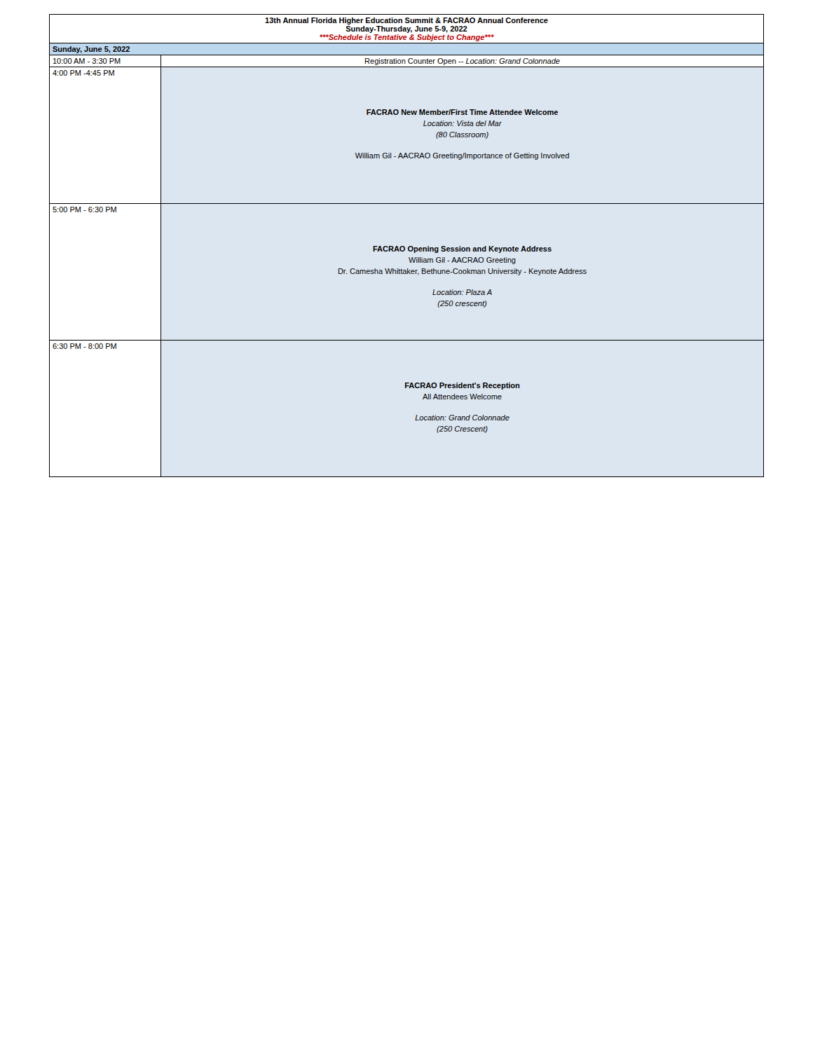| 13th Annual Florida Higher Education Summit & FACRAO Annual Conference Sunday-Thursday, June 5-9, 2022 ***Schedule is Tentative & Subject to Change*** |
| Sunday, June 5, 2022 |
| 10:00 AM - 3:30 PM | Registration Counter Open -- Location: Grand Colonnade |
| 4:00 PM -4:45 PM | FACRAO New Member/First Time Attendee Welcome Location: Vista del Mar (80 Classroom) William Gil - AACRAO Greeting/Importance of Getting Involved |
| 5:00 PM - 6:30 PM | FACRAO Opening Session and Keynote Address William Gil - AACRAO Greeting Dr. Camesha Whittaker, Bethune-Cookman University - Keynote Address Location: Plaza A (250 crescent) |
| 6:30 PM - 8:00 PM | FACRAO President's Reception All Attendees Welcome Location: Grand Colonnade (250 Crescent) |